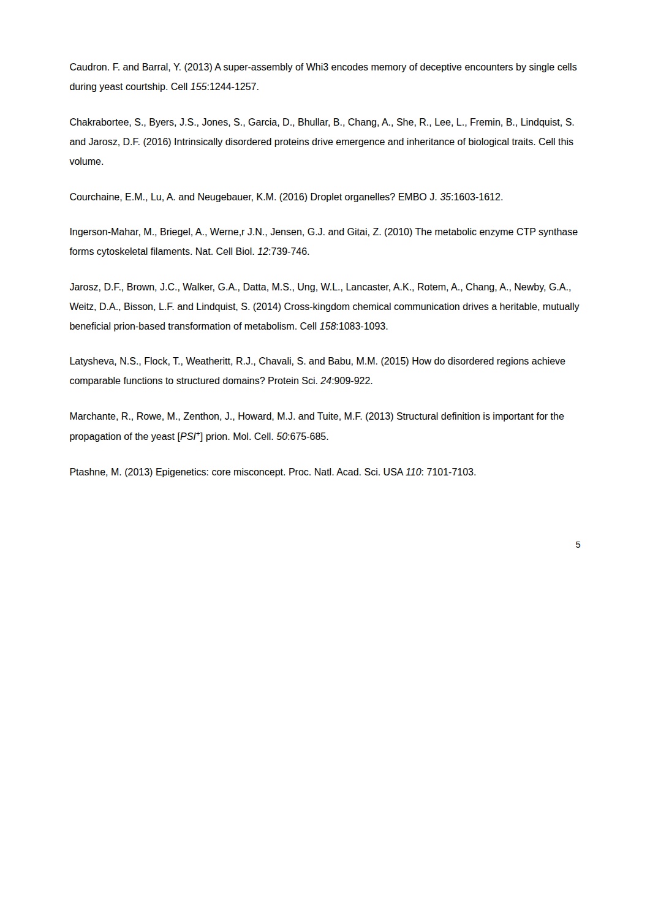Caudron. F. and Barral, Y. (2013) A super-assembly of Whi3 encodes memory of deceptive encounters by single cells during yeast courtship. Cell 155:1244-1257.
Chakrabortee, S., Byers, J.S., Jones, S., Garcia, D., Bhullar, B., Chang, A., She, R., Lee, L., Fremin, B., Lindquist, S. and Jarosz, D.F. (2016) Intrinsically disordered proteins drive emergence and inheritance of biological traits. Cell this volume.
Courchaine, E.M., Lu, A. and Neugebauer, K.M. (2016) Droplet organelles? EMBO J. 35:1603-1612.
Ingerson-Mahar, M., Briegel, A., Werne,r J.N., Jensen, G.J. and Gitai, Z. (2010) The metabolic enzyme CTP synthase forms cytoskeletal filaments. Nat. Cell Biol. 12:739-746.
Jarosz, D.F., Brown, J.C., Walker, G.A., Datta, M.S., Ung, W.L., Lancaster, A.K., Rotem, A., Chang, A., Newby, G.A., Weitz, D.A., Bisson, L.F. and Lindquist, S. (2014) Cross-kingdom chemical communication drives a heritable, mutually beneficial prion-based transformation of metabolism. Cell 158:1083-1093.
Latysheva, N.S., Flock, T., Weatheritt, R.J., Chavali, S. and Babu, M.M. (2015) How do disordered regions achieve comparable functions to structured domains? Protein Sci. 24:909-922.
Marchante, R., Rowe, M., Zenthon, J., Howard, M.J. and Tuite, M.F. (2013) Structural definition is important for the propagation of the yeast [PSI+] prion. Mol. Cell. 50:675-685.
Ptashne, M. (2013) Epigenetics: core misconcept. Proc. Natl. Acad. Sci. USA 110: 7101-7103.
5